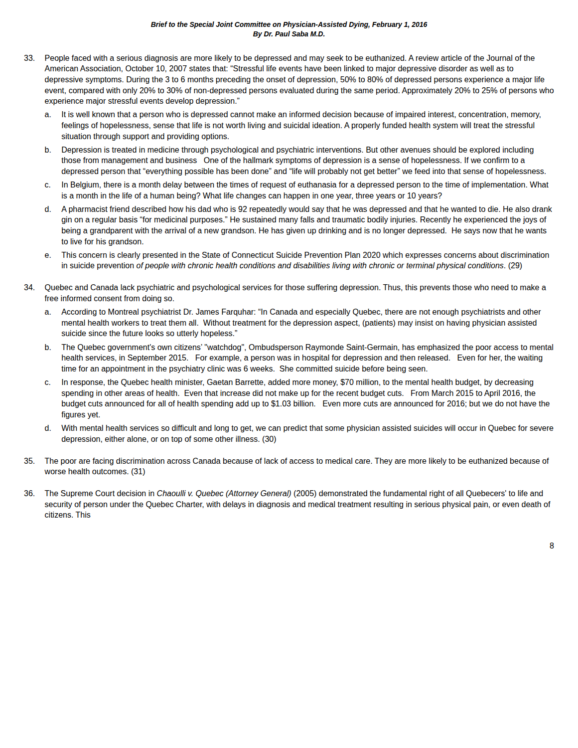Brief to the Special Joint Committee on Physician-Assisted Dying, February 1, 2016
By Dr. Paul Saba M.D.
33. People faced with a serious diagnosis are more likely to be depressed and may seek to be euthanized. A review article of the Journal of the American Association, October 10, 2007 states that: “Stressful life events have been linked to major depressive disorder as well as to depressive symptoms. During the 3 to 6 months preceding the onset of depression, 50% to 80% of depressed persons experience a major life event, compared with only 20% to 30% of non-depressed persons evaluated during the same period. Approximately 20% to 25% of persons who experience major stressful events develop depression.”
a. It is well known that a person who is depressed cannot make an informed decision because of impaired interest, concentration, memory, feelings of hopelessness, sense that life is not worth living and suicidal ideation. A properly funded health system will treat the stressful situation through support and providing options.
b. Depression is treated in medicine through psychological and psychiatric interventions. But other avenues should be explored including those from management and business One of the hallmark symptoms of depression is a sense of hopelessness. If we confirm to a depressed person that “everything possible has been done” and “life will probably not get better” we feed into that sense of hopelessness.
c. In Belgium, there is a month delay between the times of request of euthanasia for a depressed person to the time of implementation. What is a month in the life of a human being? What life changes can happen in one year, three years or 10 years?
d. A pharmacist friend described how his dad who is 92 repeatedly would say that he was depressed and that he wanted to die. He also drank gin on a regular basis “for medicinal purposes.” He sustained many falls and traumatic bodily injuries. Recently he experienced the joys of being a grandparent with the arrival of a new grandson. He has given up drinking and is no longer depressed. He says now that he wants to live for his grandson.
e. This concern is clearly presented in the State of Connecticut Suicide Prevention Plan 2020 which expresses concerns about discrimination in suicide prevention of people with chronic health conditions and disabilities living with chronic or terminal physical conditions. (29)
34. Quebec and Canada lack psychiatric and psychological services for those suffering depression. Thus, this prevents those who need to make a free informed consent from doing so.
a. According to Montreal psychiatrist Dr. James Farquhar: “In Canada and especially Quebec, there are not enough psychiatrists and other mental health workers to treat them all. Without treatment for the depression aspect, (patients) may insist on having physician assisted suicide since the future looks so utterly hopeless.”
b. The Quebec government's own citizens’ "watchdog", Ombudsperson Raymonde Saint-Germain, has emphasized the poor access to mental health services, in September 2015. For example, a person was in hospital for depression and then released. Even for her, the waiting time for an appointment in the psychiatry clinic was 6 weeks. She committed suicide before being seen.
c. In response, the Quebec health minister, Gaetan Barrette, added more money, $70 million, to the mental health budget, by decreasing spending in other areas of health. Even that increase did not make up for the recent budget cuts. From March 2015 to April 2016, the budget cuts announced for all of health spending add up to $1.03 billion. Even more cuts are announced for 2016; but we do not have the figures yet.
d. With mental health services so difficult and long to get, we can predict that some physician assisted suicides will occur in Quebec for severe depression, either alone, or on top of some other illness. (30)
35. The poor are facing discrimination across Canada because of lack of access to medical care. They are more likely to be euthanized because of worse health outcomes. (31)
36. The Supreme Court decision in Chaoulli v. Quebec (Attorney General) (2005) demonstrated the fundamental right of all Quebecers' to life and security of person under the Quebec Charter, with delays in diagnosis and medical treatment resulting in serious physical pain, or even death of citizens. This
8